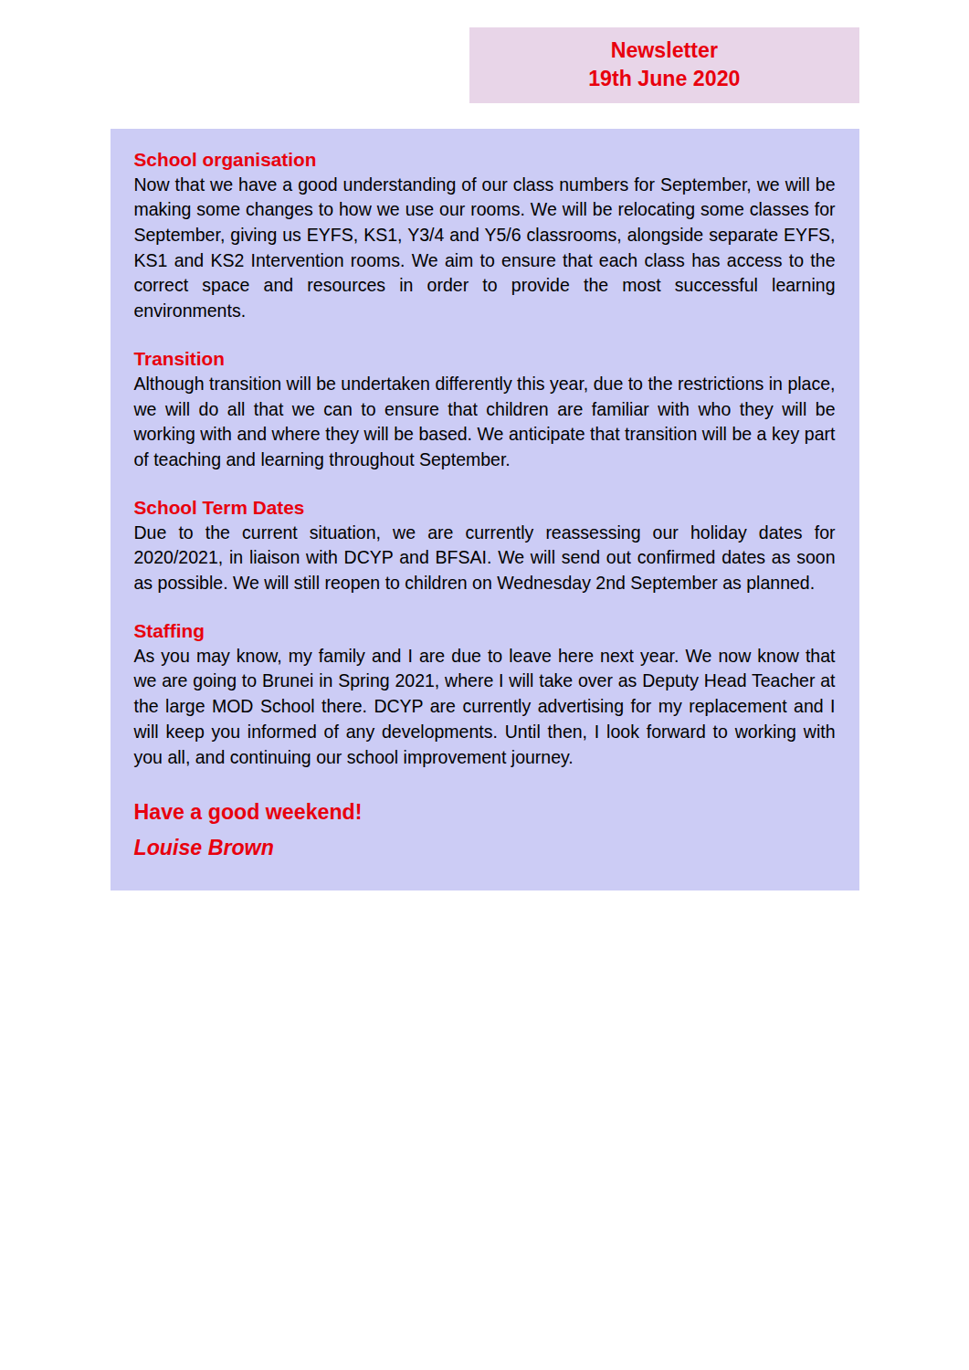Newsletter
19th June 2020
School organisation
Now that we have a good understanding of our class numbers for September, we will be making some changes to how we use our rooms. We will be relocating some classes for September, giving us EYFS, KS1, Y3/4 and Y5/6 classrooms, alongside separate EYFS, KS1 and KS2 Intervention rooms. We aim to ensure that each class has access to the correct space and resources in order to provide the most successful learning environments.
Transition
Although transition will be undertaken differently this year, due to the restrictions in place, we will do all that we can to ensure that children are familiar with who they will be working with and where they will be based. We anticipate that transition will be a key part of teaching and learning throughout September.
School Term Dates
Due to the current situation, we are currently reassessing our holiday dates for 2020/2021, in liaison with DCYP and BFSAI. We will send out confirmed dates as soon as possible. We will still reopen to children on Wednesday 2nd September as planned.
Staffing
As you may know, my family and I are due to leave here next year. We now know that we are going to Brunei in Spring 2021, where I will take over as Deputy Head Teacher at the large MOD School there. DCYP are currently advertising for my replacement and I will keep you informed of any developments. Until then, I look forward to working with you all, and continuing our school improvement journey.
Have a good weekend!
Louise Brown